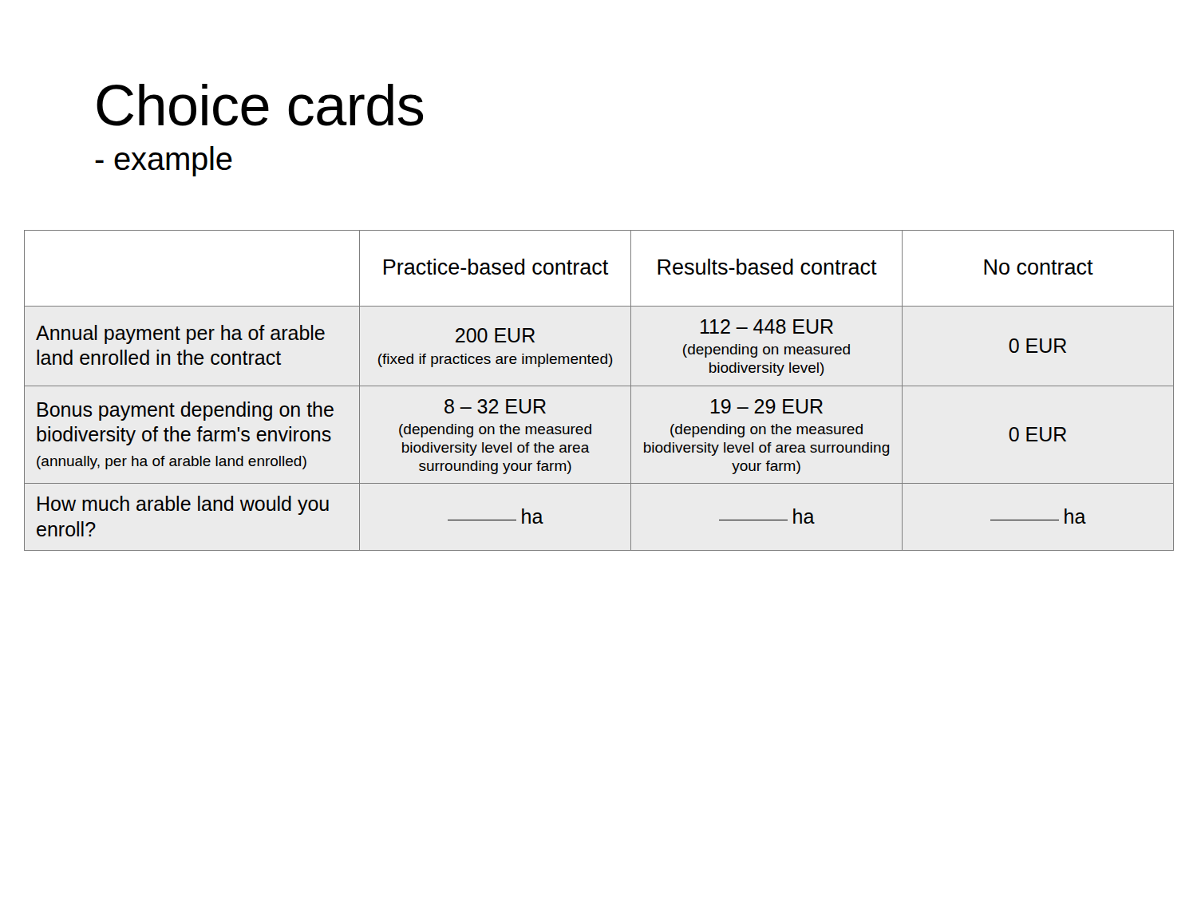Choice cards
- example
| | Practice-based contract | Results-based contract | No contract |
| --- | --- | --- | --- |
| Annual payment per ha of arable land enrolled in the contract | 200 EUR (fixed if practices are implemented) | 112 – 448 EUR (depending on measured biodiversity level) | 0 EUR |
| Bonus payment depending on the biodiversity of the farm's environs (annually, per ha of arable land enrolled) | 8 – 32 EUR (depending on the measured biodiversity level of the area surrounding your farm) | 19 – 29 EUR (depending on the measured biodiversity level of area surrounding your farm) | 0 EUR |
| How much arable land would you enroll? | ha | ha | ha |